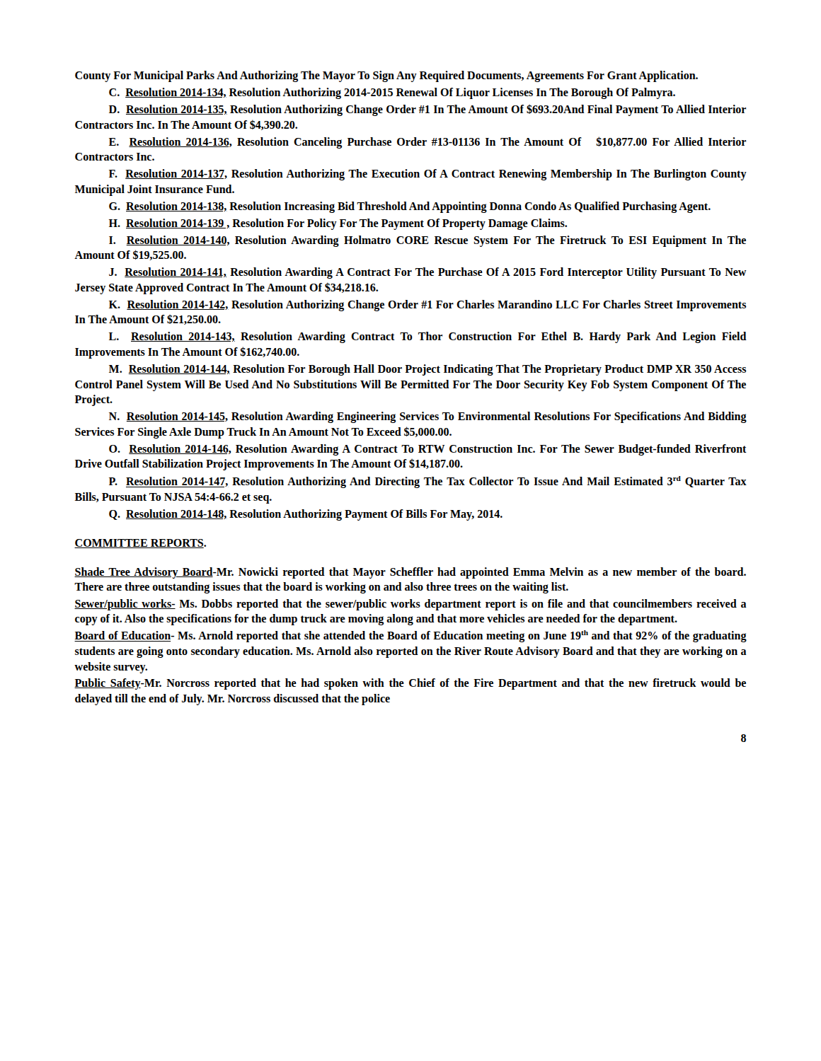County For Municipal Parks And Authorizing The Mayor To Sign Any Required Documents, Agreements For Grant Application.
C. Resolution 2014-134, Resolution Authorizing 2014-2015 Renewal Of Liquor Licenses In The Borough Of Palmyra.
D. Resolution 2014-135, Resolution Authorizing Change Order #1 In The Amount Of $693.20And Final Payment To Allied Interior Contractors Inc. In The Amount Of $4,390.20.
E. Resolution 2014-136, Resolution Canceling Purchase Order #13-01136 In The Amount Of $10,877.00 For Allied Interior Contractors Inc.
F. Resolution 2014-137, Resolution Authorizing The Execution Of A Contract Renewing Membership In The Burlington County Municipal Joint Insurance Fund.
G. Resolution 2014-138, Resolution Increasing Bid Threshold And Appointing Donna Condo As Qualified Purchasing Agent.
H. Resolution 2014-139 , Resolution For Policy For The Payment Of Property Damage Claims.
I. Resolution 2014-140, Resolution Awarding Holmatro CORE Rescue System For The Firetruck To ESI Equipment In The Amount Of $19,525.00.
J. Resolution 2014-141, Resolution Awarding A Contract For The Purchase Of A 2015 Ford Interceptor Utility Pursuant To New Jersey State Approved Contract In The Amount Of $34,218.16.
K. Resolution 2014-142, Resolution Authorizing Change Order #1 For Charles Marandino LLC For Charles Street Improvements In The Amount Of $21,250.00.
L. Resolution 2014-143, Resolution Awarding Contract To Thor Construction For Ethel B. Hardy Park And Legion Field Improvements In The Amount Of $162,740.00.
M. Resolution 2014-144, Resolution For Borough Hall Door Project Indicating That The Proprietary Product DMP XR 350 Access Control Panel System Will Be Used And No Substitutions Will Be Permitted For The Door Security Key Fob System Component Of The Project.
N. Resolution 2014-145, Resolution Awarding Engineering Services To Environmental Resolutions For Specifications And Bidding Services For Single Axle Dump Truck In An Amount Not To Exceed $5,000.00.
O. Resolution 2014-146, Resolution Awarding A Contract To RTW Construction Inc. For The Sewer Budget-funded Riverfront Drive Outfall Stabilization Project Improvements In The Amount Of $14,187.00.
P. Resolution 2014-147, Resolution Authorizing And Directing The Tax Collector To Issue And Mail Estimated 3rd Quarter Tax Bills, Pursuant To NJSA 54:4-66.2 et seq.
Q. Resolution 2014-148, Resolution Authorizing Payment Of Bills For May, 2014.
COMMITTEE REPORTS.
Shade Tree Advisory Board-Mr. Nowicki reported that Mayor Scheffler had appointed Emma Melvin as a new member of the board. There are three outstanding issues that the board is working on and also three trees on the waiting list.
Sewer/public works- Ms. Dobbs reported that the sewer/public works department report is on file and that councilmembers received a copy of it. Also the specifications for the dump truck are moving along and that more vehicles are needed for the department.
Board of Education- Ms. Arnold reported that she attended the Board of Education meeting on June 19th and that 92% of the graduating students are going onto secondary education. Ms. Arnold also reported on the River Route Advisory Board and that they are working on a website survey.
Public Safety-Mr. Norcross reported that he had spoken with the Chief of the Fire Department and that the new firetruck would be delayed till the end of July. Mr. Norcross discussed that the police
8